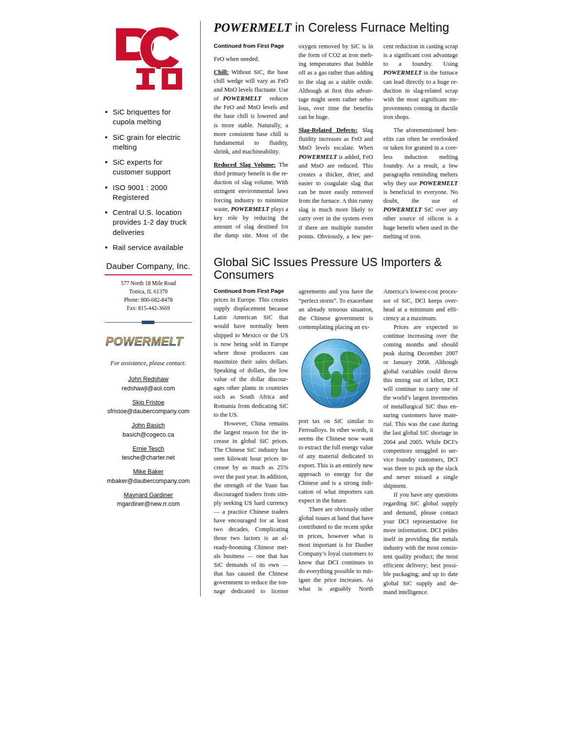SiC briquettes for cupola melting
SiC grain for electric melting
SiC experts for customer support
ISO 9001 : 2000 Registered
Central U.S. location provides 1-2 day truck deliveries
Rail service available
Dauber Company, Inc.
577 North 18 Mile Road
Tonica, IL 61370
Phone: 800-682-8478
Fax: 815-442-3669
POWERMELT
For assistance, please contact:
John Redshaw redshawjl@aol.com Skip Fristoe sfristoe@daubercompany.com John Basich basich@cogeco.ca Ernie Tesch tesche@charter.net Mike Baker mbaker@daubercompany.com Maynard Gardiner mgardiner@new.rr.com
POWERMELT in Coreless Furnace Melting
Continued from First Page
FeO when needed.
Chill: Without SiC, the base chill wedge will vary as FeO and MnO levels fluctuate. Use of POWERMELT reduces the FeO and MnO levels and the base chill is lowered and is more stable. Naturally, a more consistent base chill is fundamental to fluidity, shrink, and machineability.
Reduced Slag Volume: The third primary benefit is the reduction of slag volume. With stringent environmental laws forcing industry to minimize waste, POWERMELT plays a key role by reducing the amount of slag destined for the dump site. Most of the oxygen removed by SiC is in the form of CO2 at iron melting temperatures that bubble off as a gas rather than adding to the slag as a stable oxide. Although at first this advantage might seem rather nebulous, over time the benefits can be huge.
Slag-Related Defects: Slag fluidity increases as FeO and MnO levels escalate. When POWERMELT is added, FeO and MnO are reduced. This creates a thicker, drier, and easier to coagulate slag that can be more easily removed from the furnace. A thin runny slag is much more likely to carry over in the system even if there are multiple transfer points. Obviously, a few percent reduction in casting scrap is a significant cost advantage to a foundry. Using POWERMELT in the furnace can lead directly to a huge reduction in slag-related scrap with the most significant improvements coming in ductile iron shops.
The aforementioned benefits can often be overlooked or taken for granted in a coreless induction melting foundry. As a result, a few paragraphs reminding melters why they use POWERMELT is beneficial to everyone. No doubt, the use of POWERMELT SiC over any other source of silicon is a huge benefit when used in the melting of iron.
Global SiC Issues Pressure US Importers & Consumers
Continued from First Page
prices in Europe. This creates supply displacement because Latin American SiC that would have normally been shipped to Mexico or the US is now being sold in Europe where those producers can maximize their sales dollars. Speaking of dollars, the low value of the dollar discourages other plants in countries such as South Africa and Romania from dedicating SiC to the US.
However, China remains the largest reason for the increase in global SiC prices. The Chinese SiC industry has seen kilowatt hour prices increase by as much as 25% over the past year. In addition, the strength of the Yuan has discouraged traders from simply seeking US hard currency — a practice Chinese traders have encouraged for at least two decades. Complicating those two factors is an already-booming Chinese metals business — one that has SiC demands of its own — that has caused the Chinese government to reduce the tonnage dedicated to license agreements and you have the “perfect storm”. To exacerbate an already tenuous situation, the Chinese government is contemplating placing an ex-
port tax on SiC similar to Ferroalloys. In other words, it seems the Chinese now want to extract the full energy value of any material dedicated to export. This is an entirely new approach to energy for the Chinese and is a strong indication of what importers can expect in the future.
There are obviously other global issues at hand that have contributed to the recent spike in prices, however what is most important is for Dauber Company’s loyal customers to know that DCI continues to do everything possible to mitigate the price increases. As what is arguably North America’s lowest-cost processor of SiC, DCI keeps overhead at a minimum and efficiency at a maximum.
Prices are expected to continue increasing over the coming months and should peak during December 2007 or January 2008. Although global variables could throw this timing out of kilter, DCI will continue to carry one of the world’s largest inventories of metallurgical SiC thus ensuring customers have material. This was the case during the last global SiC shortage in 2004 and 2005. While DCI’s competitors struggled to service foundry customers, DCI was there to pick up the slack and never missed a single shipment.
If you have any questions regarding SiC global supply and demand, please contact your DCI representative for more information. DCI prides itself in providing the metals industry with the most consistent quality product; the most efficient delivery; best possible packaging; and up to date global SiC supply and demand intelligence.